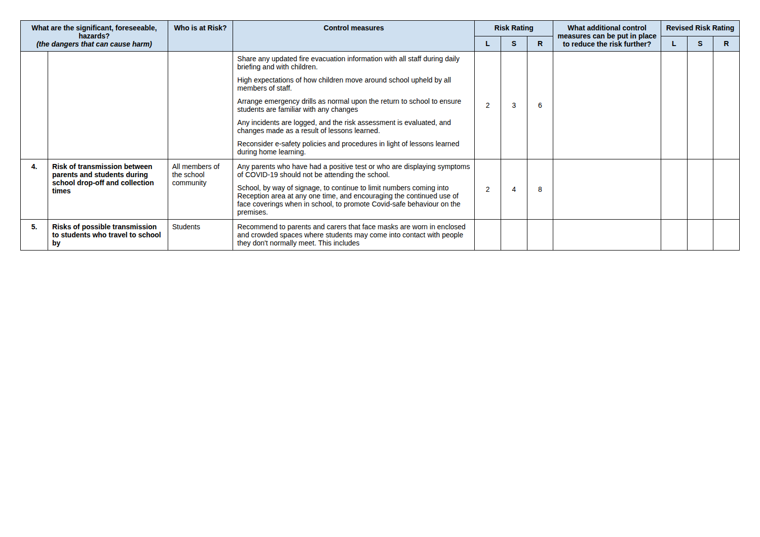| What are the significant, foreseeable, hazards? (the dangers that can cause harm) | Who is at Risk? | Control measures | Risk Rating | What additional control measures can be put in place to reduce the risk further? | Revised Risk Rating |
| --- | --- | --- | --- | --- | --- |
| L | S | R | L | S | R |
| | | | Share any updated fire evacuation information with all staff during daily briefing and with children. High expectations of how children move around school upheld by all members of staff. Arrange emergency drills as normal upon the return to school to ensure students are familiar with any changes Any incidents are logged, and the risk assessment is evaluated, and changes made as a result of lessons learned. Reconsider e-safety policies and procedures in light of lessons learned during home learning. | 2 | 3 | 6 | | | | |
| 4. | Risk of transmission between parents and students during school drop-off and collection times | All members of the school community | Any parents who have had a positive test or who are displaying symptoms of COVID-19 should not be attending the school. School, by way of signage, to continue to limit numbers coming into Reception area at any one time, and encouraging the continued use of face coverings when in school, to promote Covid-safe behaviour on the premises. | 2 | 4 | 8 | | | | |
| 5. | Risks of possible transmission to students who travel to school by | Students | Recommend to parents and carers that face masks are worn in enclosed and crowded spaces where students may come into contact with people they don't normally meet. This includes | | | | | | | |